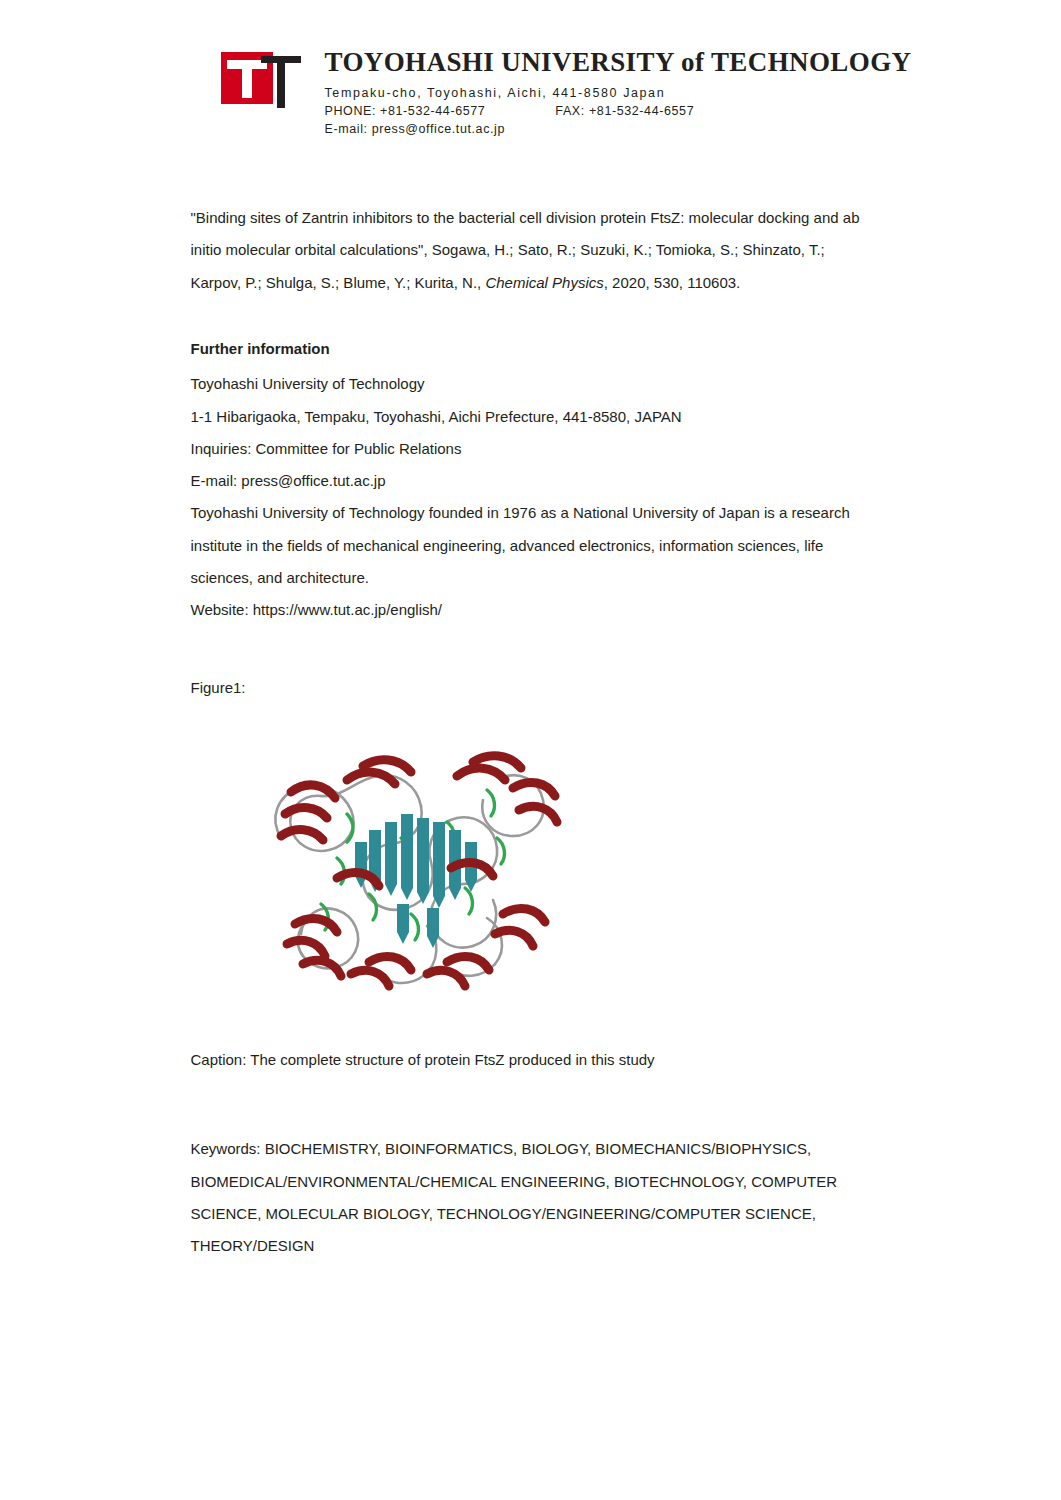TOYOHASHI UNIVERSITY of TECHNOLOGY
Tempaku-cho, Toyohashi, Aichi, 441-8580 Japan
PHONE: +81-532-44-6577FAX: +81-532-44-6557 E-mail: press@office.tut.ac.jp
"Binding sites of Zantrin inhibitors to the bacterial cell division protein FtsZ: molecular docking and ab initio molecular orbital calculations", Sogawa, H.; Sato, R.; Suzuki, K.; Tomioka, S.; Shinzato, T.; Karpov, P.; Shulga, S.; Blume, Y.; Kurita, N., Chemical Physics, 2020, 530, 110603.
Further information
Toyohashi University of Technology
1-1 Hibarigaoka, Tempaku, Toyohashi, Aichi Prefecture, 441-8580, JAPAN
Inquiries: Committee for Public Relations
E-mail: press@office.tut.ac.jp
Toyohashi University of Technology founded in 1976 as a National University of Japan is a research institute in the fields of mechanical engineering, advanced electronics, information sciences, life sciences, and architecture.
Website: https://www.tut.ac.jp/english/
Figure1:
Caption: The complete structure of protein FtsZ produced in this study
Keywords: BIOCHEMISTRY, BIOINFORMATICS, BIOLOGY, BIOMECHANICS/BIOPHYSICS, BIOMEDICAL/ENVIRONMENTAL/CHEMICAL ENGINEERING, BIOTECHNOLOGY, COMPUTER SCIENCE, MOLECULAR BIOLOGY, TECHNOLOGY/ENGINEERING/COMPUTER SCIENCE, THEORY/DESIGN